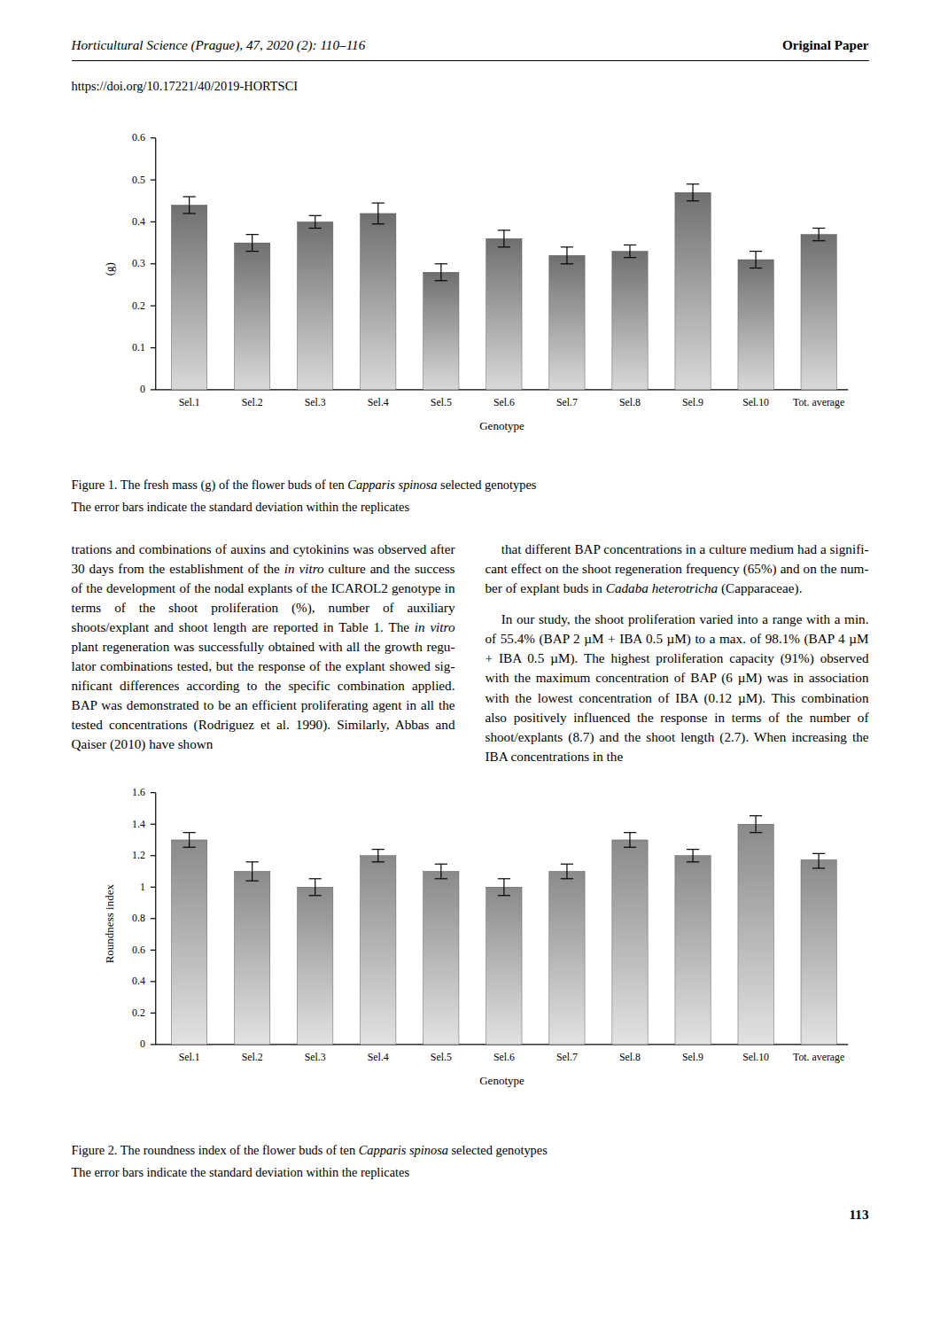Horticultural Science (Prague), 47, 2020 (2): 110–116 Original Paper
https://doi.org/10.17221/40/2019-HORTSCI
0 0.1 0.2 0.3 0.4 0.5 0.6 (g) Sel.1 Sel.2 Sel.3 Sel.4 Sel.5 Sel.6 Sel.7 Sel.8 Sel.9 Sel.10 Tot. average Genotype
Figure 1. The fresh mass (g) of the flower buds of ten Capparis spinosa selected genotypes The error bars indicate the standard deviation within the replicates
trations and combinations of auxins and cytokinins was observed after 30 days from the establishment of the in vitro culture and the success of the development of the nodal explants of the ICAROL2 genotype in terms of the shoot proliferation (%), number of auxiliary shoots/explant and shoot length are reported in Table 1. The in vitro plant regeneration was successfully obtained with all the growth regulator combinations tested, but the response of the explant showed significant differences according to the specific combination applied. BAP was demonstrated to be an efficient proliferating agent in all the tested concentrations (Rodriguez et al. 1990). Similarly, Abbas and Qaiser (2010) have shown
that different BAP concentrations in a culture medium had a significant effect on the shoot regeneration frequency (65%) and on the number of explant buds in Cadaba heterotricha (Capparaceae).
In our study, the shoot proliferation varied into a range with a min. of 55.4% (BAP 2 µM + IBA 0.5 µM) to a max. of 98.1% (BAP 4 µM + IBA 0.5 µM). The highest proliferation capacity (91%) observed with the maximum concentration of BAP (6 µM) was in association with the lowest concentration of IBA (0.12 µM). This combination also positively influenced the response in terms of the number of shoot/explants (8.7) and the shoot length (2.7). When increasing the IBA concentrations in the
0 0.2 0.4 0.6 0.8 1 1.2 1.4 1.6 Roundness index Sel.1 Sel.2 Sel.3 Sel.4 Sel.5 Sel.6 Sel.7 Sel.8 Sel.9 Sel.10 Tot. average Genotype
Figure 2. The roundness index of the flower buds of ten Capparis spinosa selected genotypes The error bars indicate the standard deviation within the replicates
113